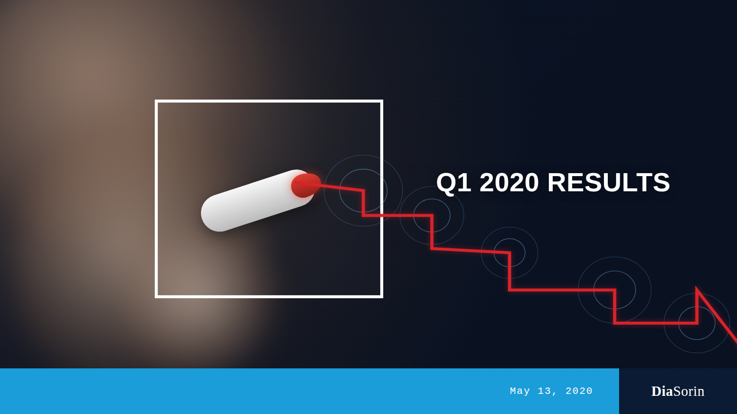Q1 2020 RESULTS
May 13, 2020
Dia Sorin